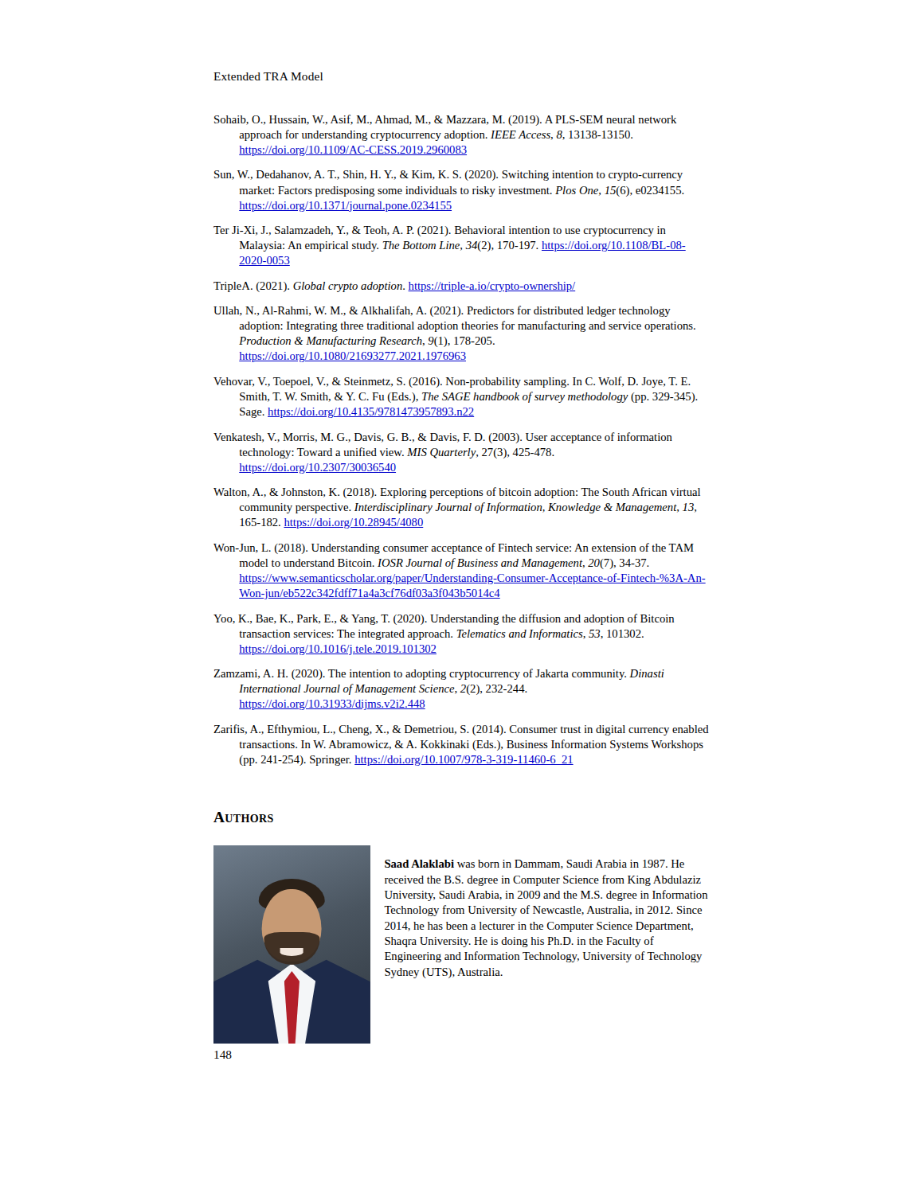Extended TRA Model
Sohaib, O., Hussain, W., Asif, M., Ahmad, M., & Mazzara, M. (2019). A PLS-SEM neural network approach for understanding cryptocurrency adoption. IEEE Access, 8, 13138-13150. https://doi.org/10.1109/AC-CESS.2019.2960083
Sun, W., Dedahanov, A. T., Shin, H. Y., & Kim, K. S. (2020). Switching intention to crypto-currency market: Factors predisposing some individuals to risky investment. Plos One, 15(6), e0234155. https://doi.org/10.1371/journal.pone.0234155
Ter Ji-Xi, J., Salamzadeh, Y., & Teoh, A. P. (2021). Behavioral intention to use cryptocurrency in Malaysia: An empirical study. The Bottom Line, 34(2), 170-197. https://doi.org/10.1108/BL-08-2020-0053
TripleA. (2021). Global crypto adoption. https://triple-a.io/crypto-ownership/
Ullah, N., Al-Rahmi, W. M., & Alkhalifah, A. (2021). Predictors for distributed ledger technology adoption: Integrating three traditional adoption theories for manufacturing and service operations. Production & Manufacturing Research, 9(1), 178-205. https://doi.org/10.1080/21693277.2021.1976963
Vehovar, V., Toepoel, V., & Steinmetz, S. (2016). Non-probability sampling. In C. Wolf, D. Joye, T. E. Smith, T. W. Smith, & Y. C. Fu (Eds.), The SAGE handbook of survey methodology (pp. 329-345). Sage. https://doi.org/10.4135/9781473957893.n22
Venkatesh, V., Morris, M. G., Davis, G. B., & Davis, F. D. (2003). User acceptance of information technology: Toward a unified view. MIS Quarterly, 27(3), 425-478. https://doi.org/10.2307/30036540
Walton, A., & Johnston, K. (2018). Exploring perceptions of bitcoin adoption: The South African virtual community perspective. Interdisciplinary Journal of Information, Knowledge & Management, 13, 165-182. https://doi.org/10.28945/4080
Won-Jun, L. (2018). Understanding consumer acceptance of Fintech service: An extension of the TAM model to understand Bitcoin. IOSR Journal of Business and Management, 20(7), 34-37. https://www.semanticscholar.org/paper/Understanding-Consumer-Acceptance-of-Fintech-%3A-An-Won-jun/eb522c342fdff71a4a3cf76df03a3f043b5014c4
Yoo, K., Bae, K., Park, E., & Yang, T. (2020). Understanding the diffusion and adoption of Bitcoin transaction services: The integrated approach. Telematics and Informatics, 53, 101302. https://doi.org/10.1016/j.tele.2019.101302
Zamzami, A. H. (2020). The intention to adopting cryptocurrency of Jakarta community. Dinasti International Journal of Management Science, 2(2), 232-244. https://doi.org/10.31933/dijms.v2i2.448
Zarifis, A., Efthymiou, L., Cheng, X., & Demetriou, S. (2014). Consumer trust in digital currency enabled transactions. In W. Abramowicz, & A. Kokkinaki (Eds.), Business Information Systems Workshops (pp. 241-254). Springer. https://doi.org/10.1007/978-3-319-11460-6_21
Authors
Saad Alaklabi was born in Dammam, Saudi Arabia in 1987. He received the B.S. degree in Computer Science from King Abdulaziz University, Saudi Arabia, in 2009 and the M.S. degree in Information Technology from University of Newcastle, Australia, in 2012. Since 2014, he has been a lecturer in the Computer Science Department, Shaqra University. He is doing his Ph.D. in the Faculty of Engineering and Information Technology, University of Technology Sydney (UTS), Australia.
148